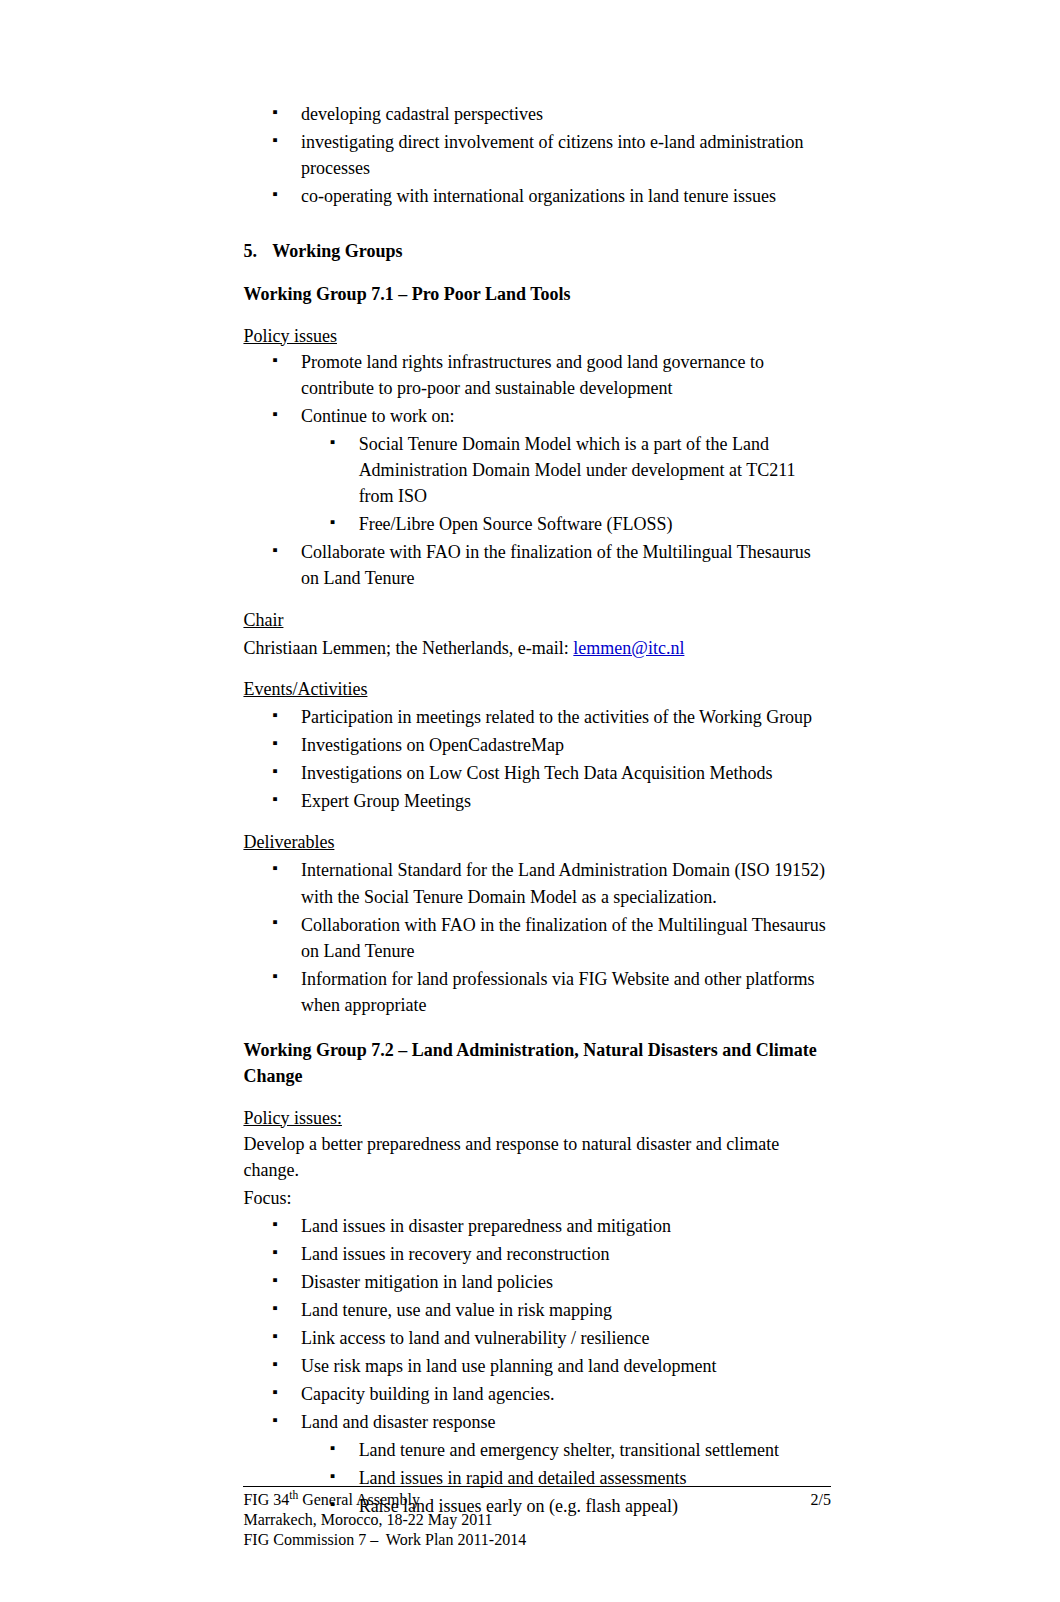developing cadastral perspectives
investigating direct involvement of citizens into e-land administration processes
co-operating with international organizations in land tenure issues
5. Working Groups
Working Group 7.1 – Pro Poor Land Tools
Policy issues
Promote land rights infrastructures and good land governance to contribute to pro-poor and sustainable development
Continue to work on:
Social Tenure Domain Model which is a part of the Land Administration Domain Model under development at TC211 from ISO
Free/Libre Open Source Software (FLOSS)
Collaborate with FAO in the finalization of the Multilingual Thesaurus on Land Tenure
Chair
Christiaan Lemmen; the Netherlands, e-mail: lemmen@itc.nl
Events/Activities
Participation in meetings related to the activities of the Working Group
Investigations on OpenCadastreMap
Investigations on Low Cost High Tech Data Acquisition Methods
Expert Group Meetings
Deliverables
International Standard for the Land Administration Domain (ISO 19152) with the Social Tenure Domain Model as a specialization.
Collaboration with FAO in the finalization of the Multilingual Thesaurus on Land Tenure
Information for land professionals via FIG Website and other platforms when appropriate
Working Group 7.2 – Land Administration, Natural Disasters and Climate Change
Policy issues:
Develop a better preparedness and response to natural disaster and climate change.
Focus:
Land issues in disaster preparedness and mitigation
Land issues in recovery and reconstruction
Disaster mitigation in land policies
Land tenure, use and value in risk mapping
Link access to land and vulnerability / resilience
Use risk maps in land use planning and land development
Capacity building in land agencies.
Land and disaster response
Land tenure and emergency shelter, transitional settlement
Land issues in rapid and detailed assessments
Raise land issues early on (e.g. flash appeal)
FIG 34th General Assembly
Marrakech, Morocco, 18-22 May 2011
FIG Commission 7 – Work Plan 2011-2014
2/5